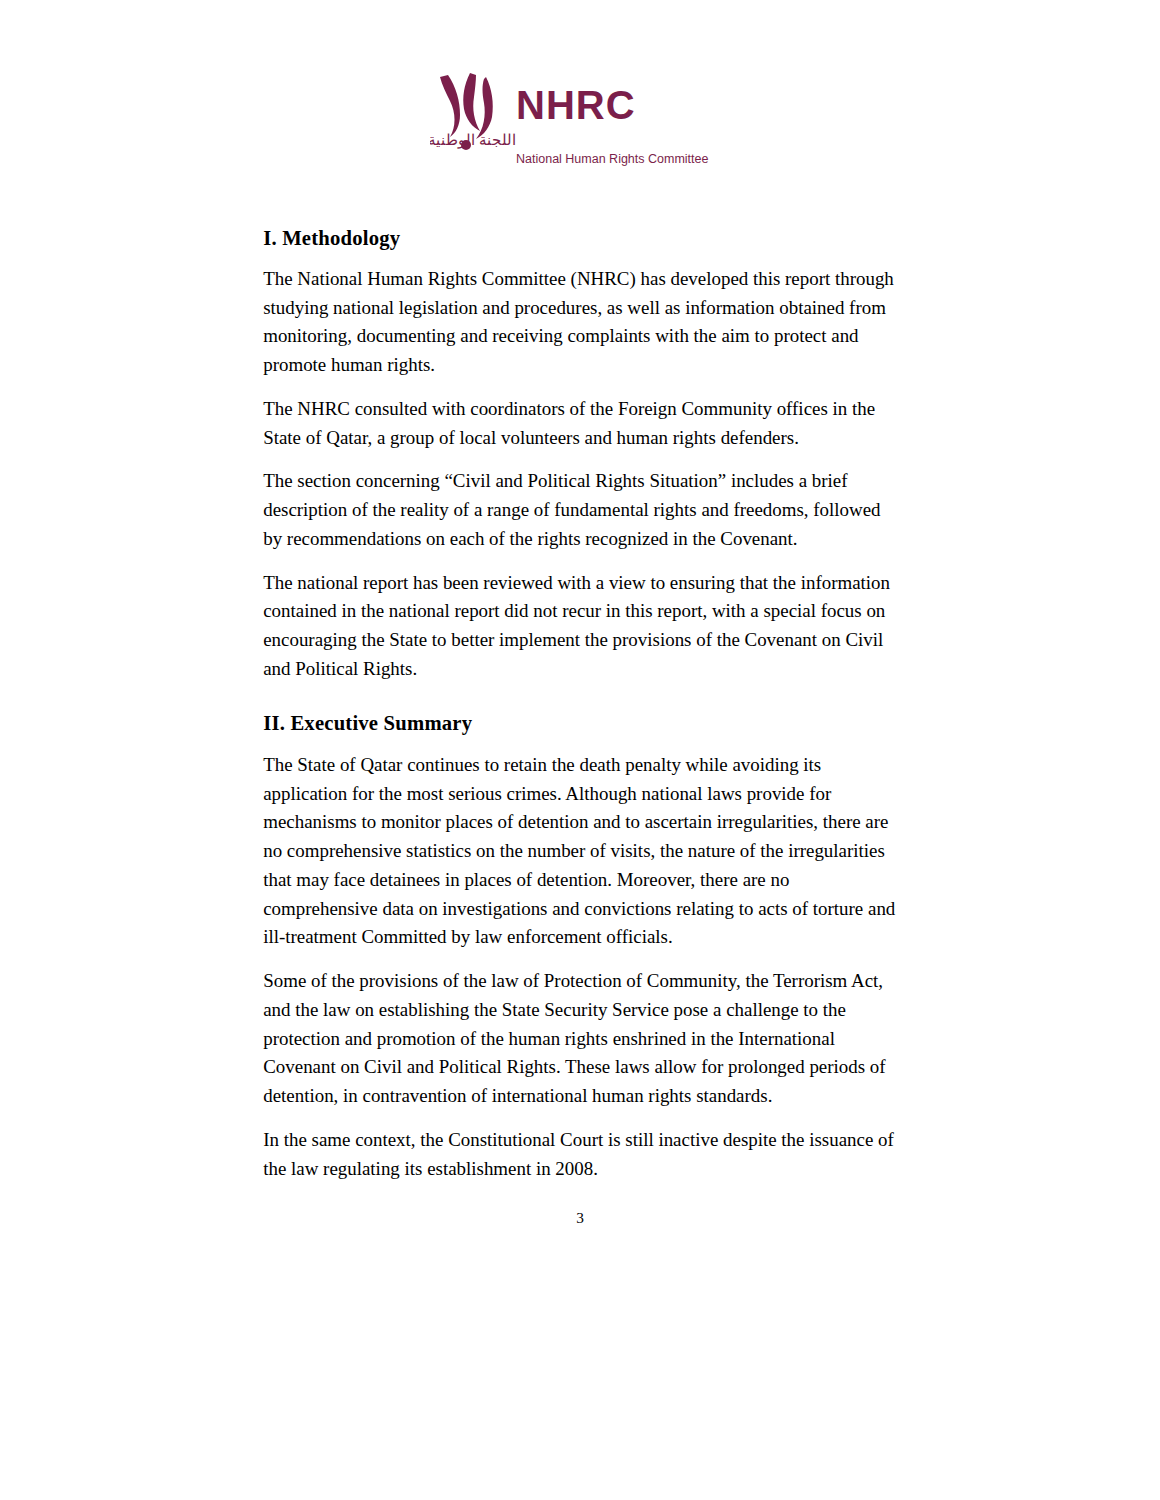NHRC اللجنة الوطنية لحقوق الإنسان National Human Rights Committee
I. Methodology
The National Human Rights Committee (NHRC) has developed this report through studying national legislation and procedures, as well as information obtained from monitoring, documenting and receiving complaints with the aim to protect and promote human rights.
The NHRC consulted with coordinators of the Foreign Community offices in the State of Qatar, a group of local volunteers and human rights defenders.
The section concerning “Civil and Political Rights Situation” includes a brief description of the reality of a range of fundamental rights and freedoms, followed by recommendations on each of the rights recognized in the Covenant.
The national report has been reviewed with a view to ensuring that the information contained in the national report did not recur in this report, with a special focus on encouraging the State to better implement the provisions of the Covenant on Civil and Political Rights.
II. Executive Summary
The State of Qatar continues to retain the death penalty while avoiding its application for the most serious crimes. Although national laws provide for mechanisms to monitor places of detention and to ascertain irregularities, there are no comprehensive statistics on the number of visits, the nature of the irregularities that may face detainees in places of detention. Moreover, there are no comprehensive data on investigations and convictions relating to acts of torture and ill-treatment Committed by law enforcement officials.
Some of the provisions of the law of Protection of Community, the Terrorism Act, and the law on establishing the State Security Service pose a challenge to the protection and promotion of the human rights enshrined in the International Covenant on Civil and Political Rights. These laws allow for prolonged periods of detention, in contravention of international human rights standards.
In the same context, the Constitutional Court is still inactive despite the issuance of the law regulating its establishment in 2008.
3